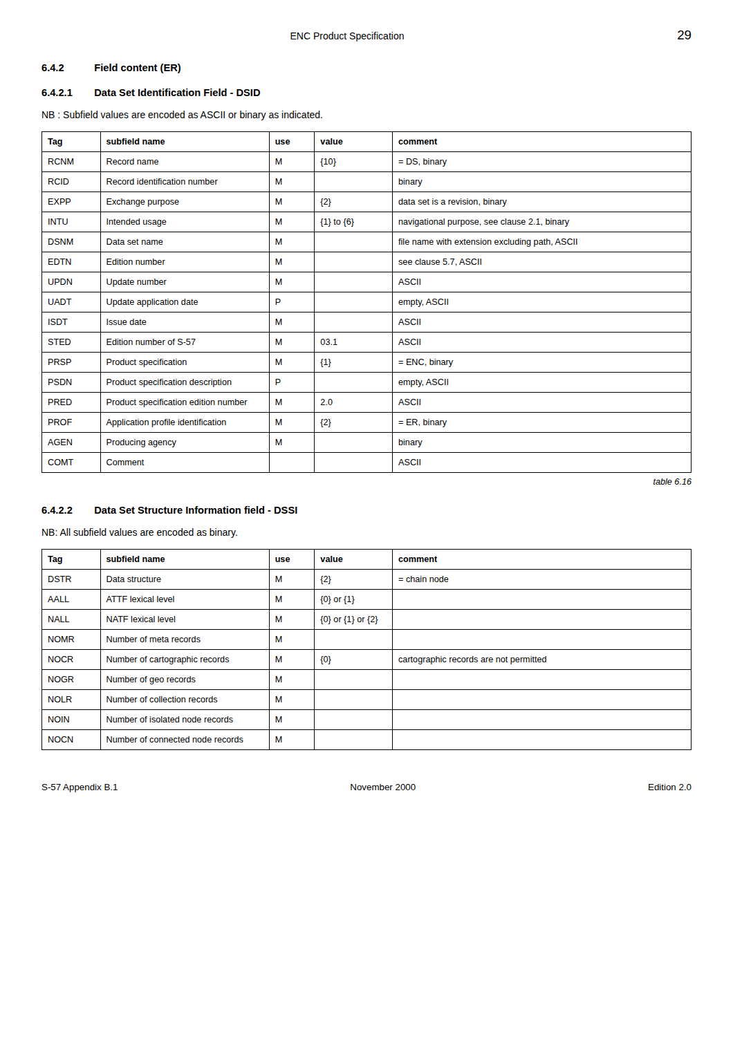ENC Product Specification
29
6.4.2 Field content (ER)
6.4.2.1 Data Set Identification Field - DSID
NB : Subfield values are encoded as ASCII or binary as indicated.
| Tag | subfield name | use | value | comment |
| --- | --- | --- | --- | --- |
| RCNM | Record name | M | {10} | = DS, binary |
| RCID | Record identification number | M | | binary |
| EXPP | Exchange purpose | M | {2} | data set is a revision, binary |
| INTU | Intended usage | M | {1} to {6} | navigational purpose, see clause 2.1, binary |
| DSNM | Data set name | M | | file name with extension excluding path, ASCII |
| EDTN | Edition number | M | | see clause 5.7, ASCII |
| UPDN | Update number | M | | ASCII |
| UADT | Update application date | P | | empty, ASCII |
| ISDT | Issue date | M | | ASCII |
| STED | Edition number of S-57 | M | 03.1 | ASCII |
| PRSP | Product specification | M | {1} | = ENC, binary |
| PSDN | Product specification description | P | | empty, ASCII |
| PRED | Product specification edition number | M | 2.0 | ASCII |
| PROF | Application profile identification | M | {2} | = ER, binary |
| AGEN | Producing agency | M | | binary |
| COMT | Comment | | | ASCII |
table 6.16
6.4.2.2 Data Set Structure Information field - DSSI
NB: All subfield values are encoded as binary.
| Tag | subfield name | use | value | comment |
| --- | --- | --- | --- | --- |
| DSTR | Data structure | M | {2} | = chain node |
| AALL | ATTF lexical level | M | {0} or {1} | |
| NALL | NATF lexical level | M | {0} or {1} or {2} | |
| NOMR | Number of meta records | M | | |
| NOCR | Number of cartographic records | M | {0} | cartographic records are not permitted |
| NOGR | Number of geo records | M | | |
| NOLR | Number of collection records | M | | |
| NOIN | Number of isolated node records | M | | |
| NOCN | Number of connected node records | M | | |
S-57 Appendix B.1
November 2000
Edition 2.0